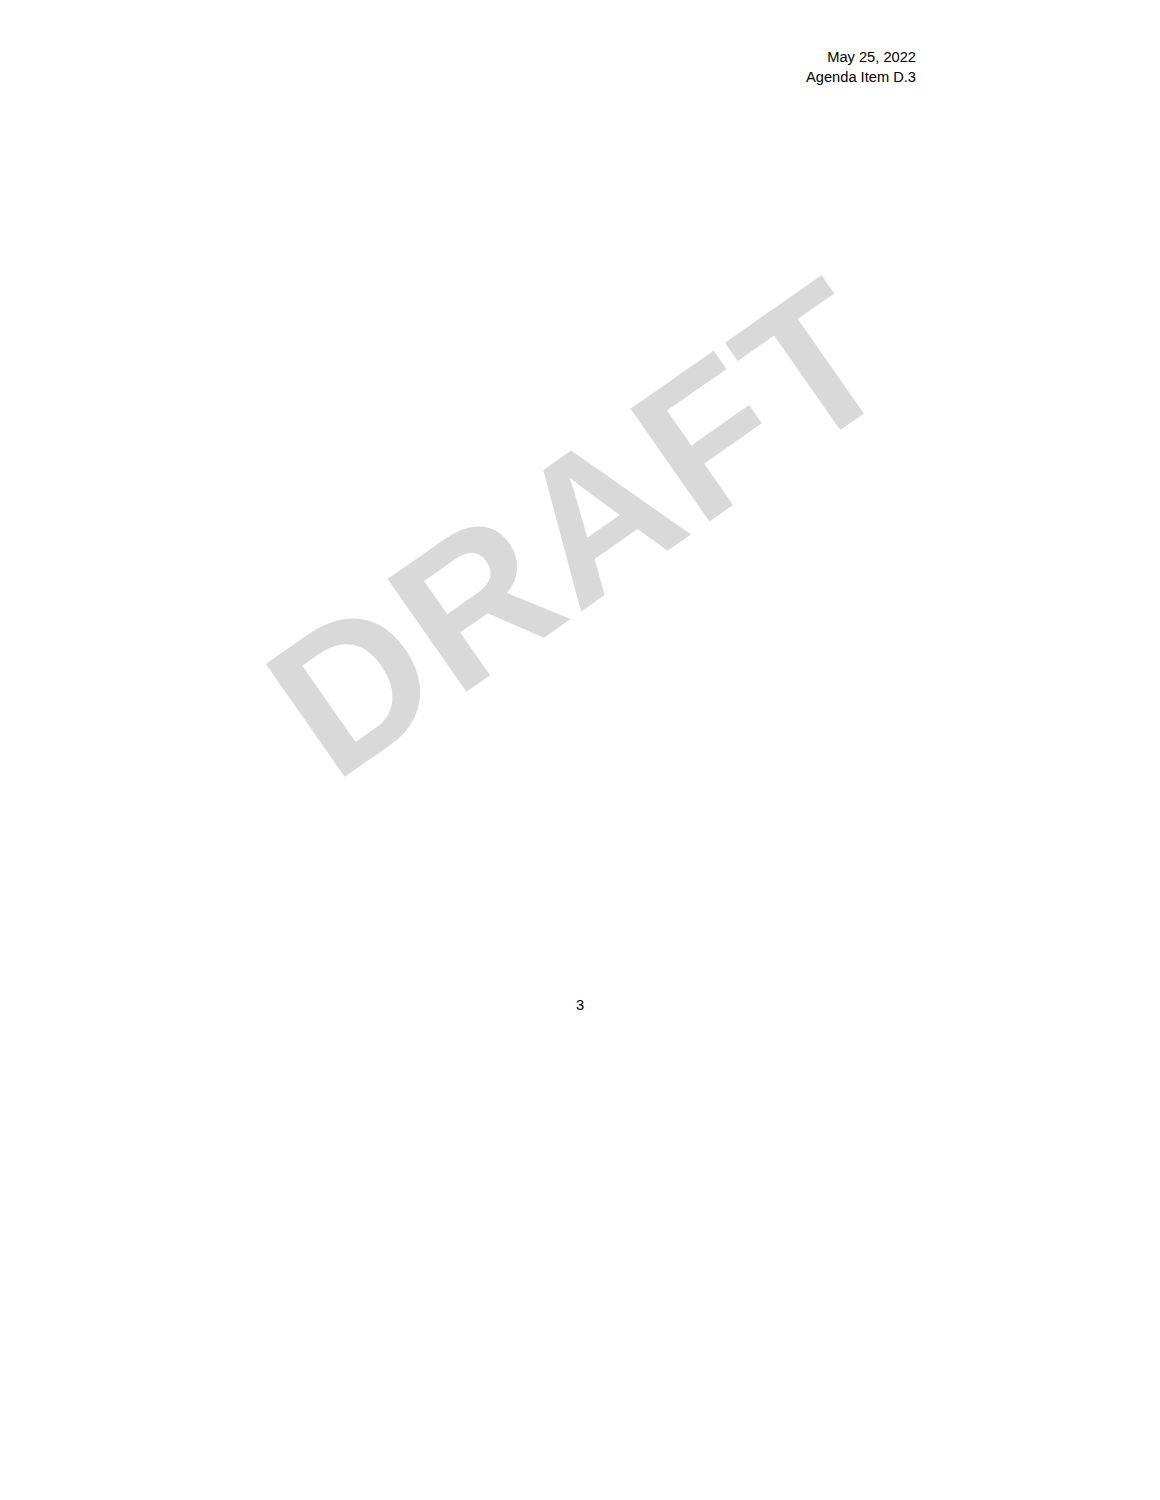May 25, 2022
Agenda Item D.3
DRAFT
3